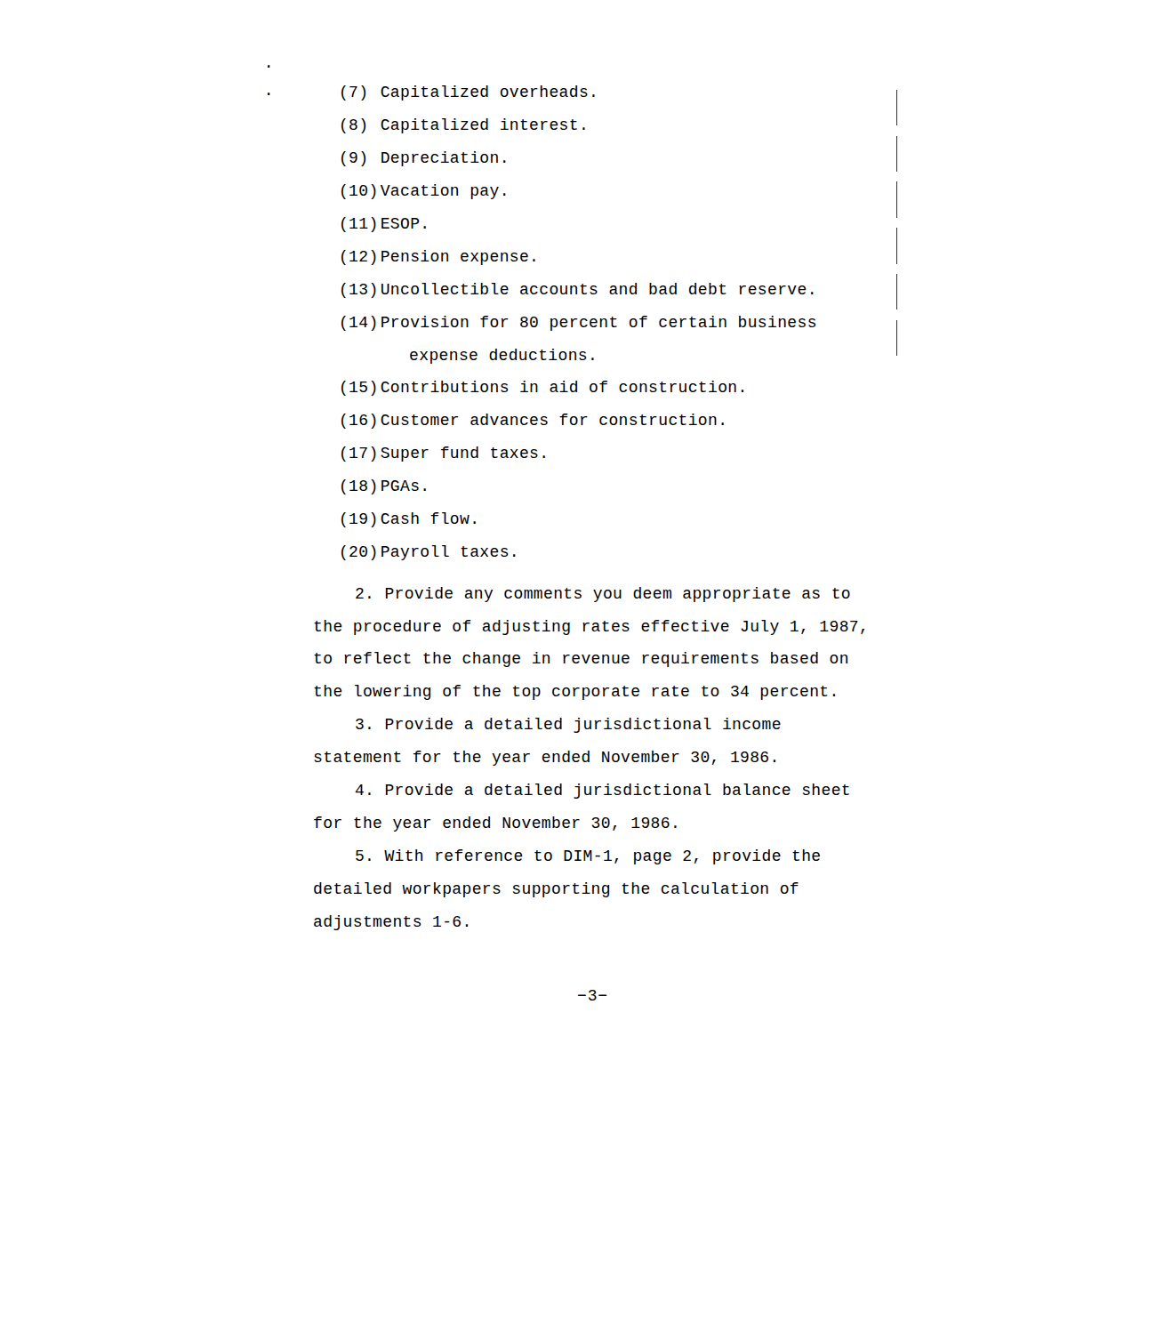.
.
(7) Capitalized overheads.
(8) Capitalized interest.
(9) Depreciation.
(10) Vacation pay.
(11) ESOP.
(12) Pension expense.
(13) Uncollectible accounts and bad debt reserve.
(14) Provision for 80 percent of certain business
expense deductions.
(15) Contributions in aid of construction.
(16) Customer advances for construction.
(17) Super fund taxes.
(18) PGAs.
(19) Cash flow.
(20) Payroll taxes.
2. Provide any comments you deem appropriate as to the procedure of adjusting rates effective July 1, 1987, to reflect the change in revenue requirements based on the lowering of the top corporate rate to 34 percent.
3. Provide a detailed jurisdictional income statement for the year ended November 30, 1986.
4. Provide a detailed jurisdictional balance sheet for the year ended November 30, 1986.
5. With reference to DIM-1, page 2, provide the detailed workpapers supporting the calculation of adjustments 1-6.
−3−